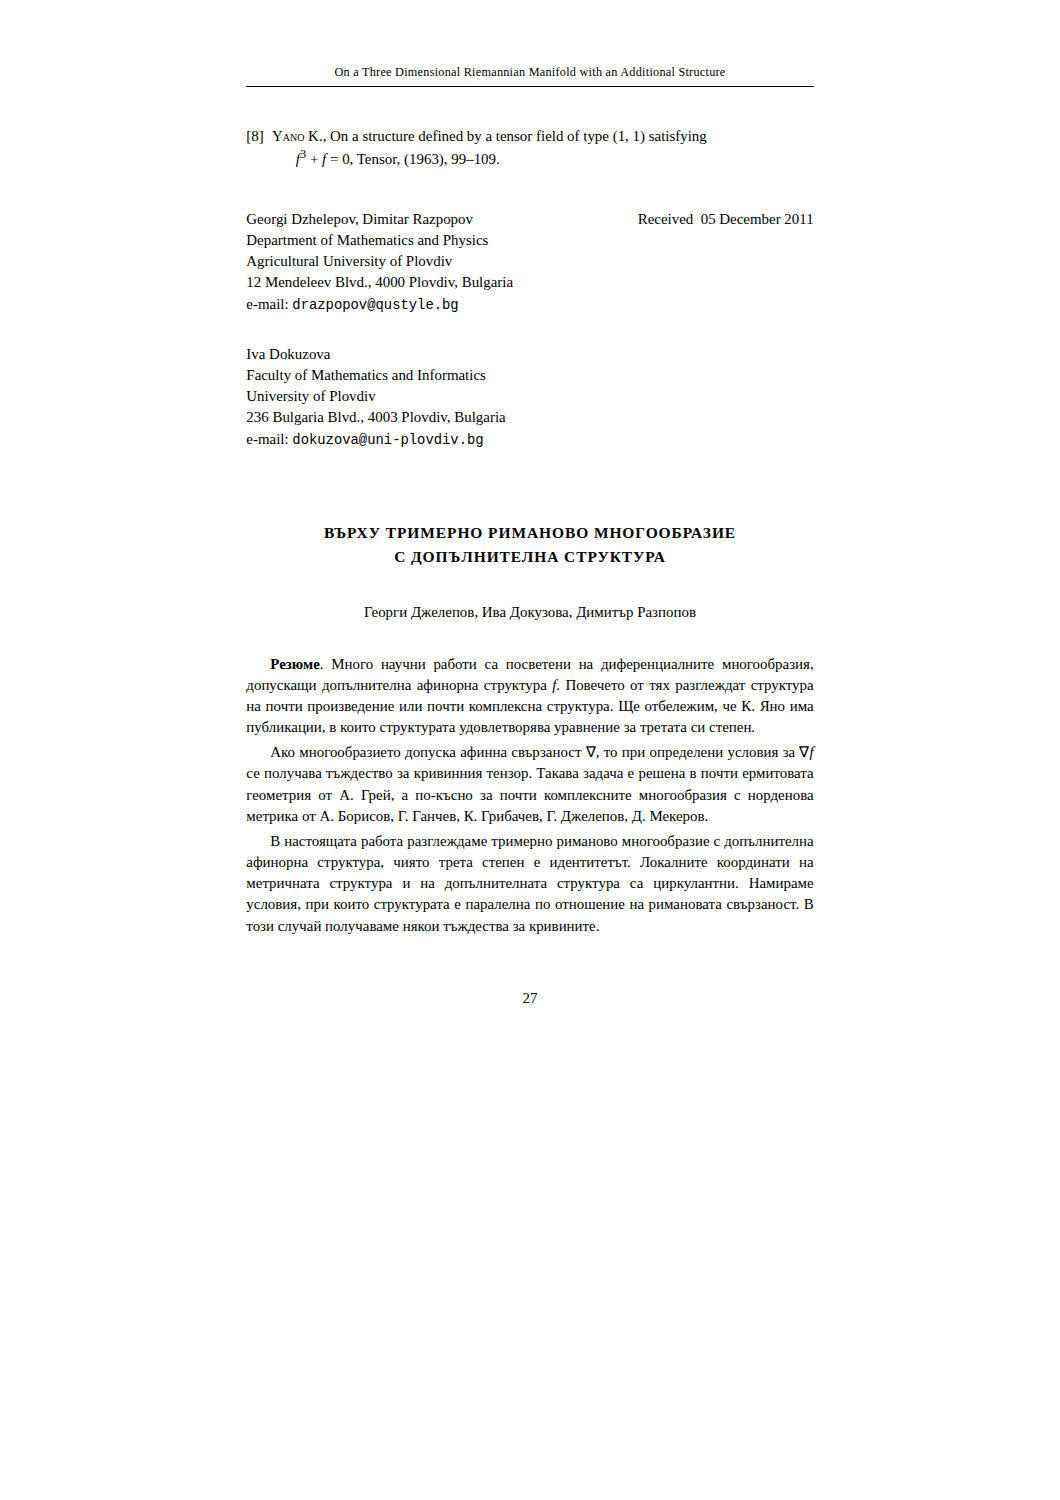On a Three Dimensional Riemannian Manifold with an Additional Structure
[8] Yano K., On a structure defined by a tensor field of type (1, 1) satisfying f3 + f = 0, Tensor, (1963), 99–109.
Georgi Dzhelepov, Dimitar Razpopov Received 05 December 2011
Department of Mathematics and Physics
Agricultural University of Plovdiv
12 Mendeleev Blvd., 4000 Plovdiv, Bulgaria
e-mail: drazpopov@qustyle.bg
Iva Dokuzova
Faculty of Mathematics and Informatics
University of Plovdiv
236 Bulgaria Blvd., 4003 Plovdiv, Bulgaria
e-mail: dokuzova@uni-plovdiv.bg
ВЪРХУ ТРИМЕРНО РИМАНОВО МНОГООБРАЗИЕ
С ДОПЪЛНИТЕЛНА СТРУКТУРА
Георги Джелепов, Ива Докузова, Димитър Разпопов
Резюме. Много научни работи са посветени на диференциалните многообразия, допускащи допълнителна афинорна структура f. Повечето от тях разглеждат структура на почти произведение или почти комплексна структура. Ще отбележим, че К. Яно има публикации, в които структурата удовлетворява уравнение за третата си степен.
Ако многообразието допуска афинна свързаност ∇, то при определени условия за ∇f се получава тъждество за кривинния тензор. Такава задача е решена в почти ермитовата геометрия от А. Грей, а по-късно за почти комплексните многообразия с норденова метрика от А. Борисов, Г. Ганчев, К. Грибачев, Г. Джелепов, Д. Мекеров.
В настоящата работа разглеждаме тримерно риманово многообразие с допълнителна афинорна структура, чиято трета степен е идентитетът. Локалните координати на метричната структура и на допълнителната структура са циркулантни. Намираме условия, при които структурата е паралелна по отношение на римановата свързаност. В този случай получаваме някои тъждества за кривините.
27